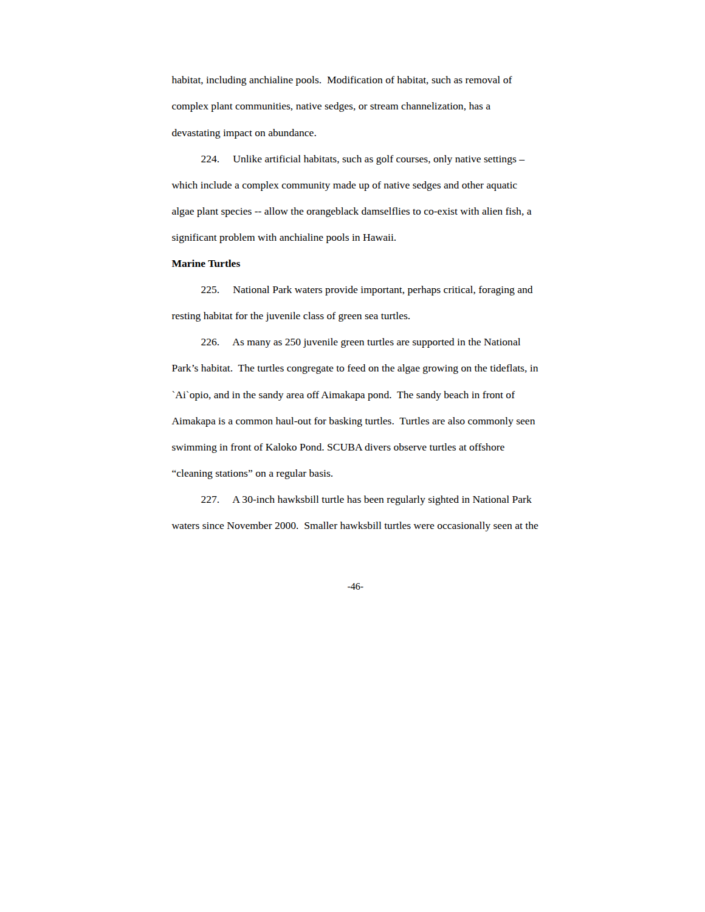habitat, including anchialine pools. Modification of habitat, such as removal of complex plant communities, native sedges, or stream channelization, has a devastating impact on abundance.
224. Unlike artificial habitats, such as golf courses, only native settings – which include a complex community made up of native sedges and other aquatic algae plant species -- allow the orangeblack damselflies to co-exist with alien fish, a significant problem with anchialine pools in Hawaii.
Marine Turtles
225. National Park waters provide important, perhaps critical, foraging and resting habitat for the juvenile class of green sea turtles.
226. As many as 250 juvenile green turtles are supported in the National Park’s habitat. The turtles congregate to feed on the algae growing on the tideflats, in `Ai`opio, and in the sandy area off Aimakapa pond. The sandy beach in front of Aimakapa is a common haul-out for basking turtles. Turtles are also commonly seen swimming in front of Kaloko Pond. SCUBA divers observe turtles at offshore “cleaning stations” on a regular basis.
227. A 30-inch hawksbill turtle has been regularly sighted in National Park waters since November 2000. Smaller hawksbill turtles were occasionally seen at the
-46-